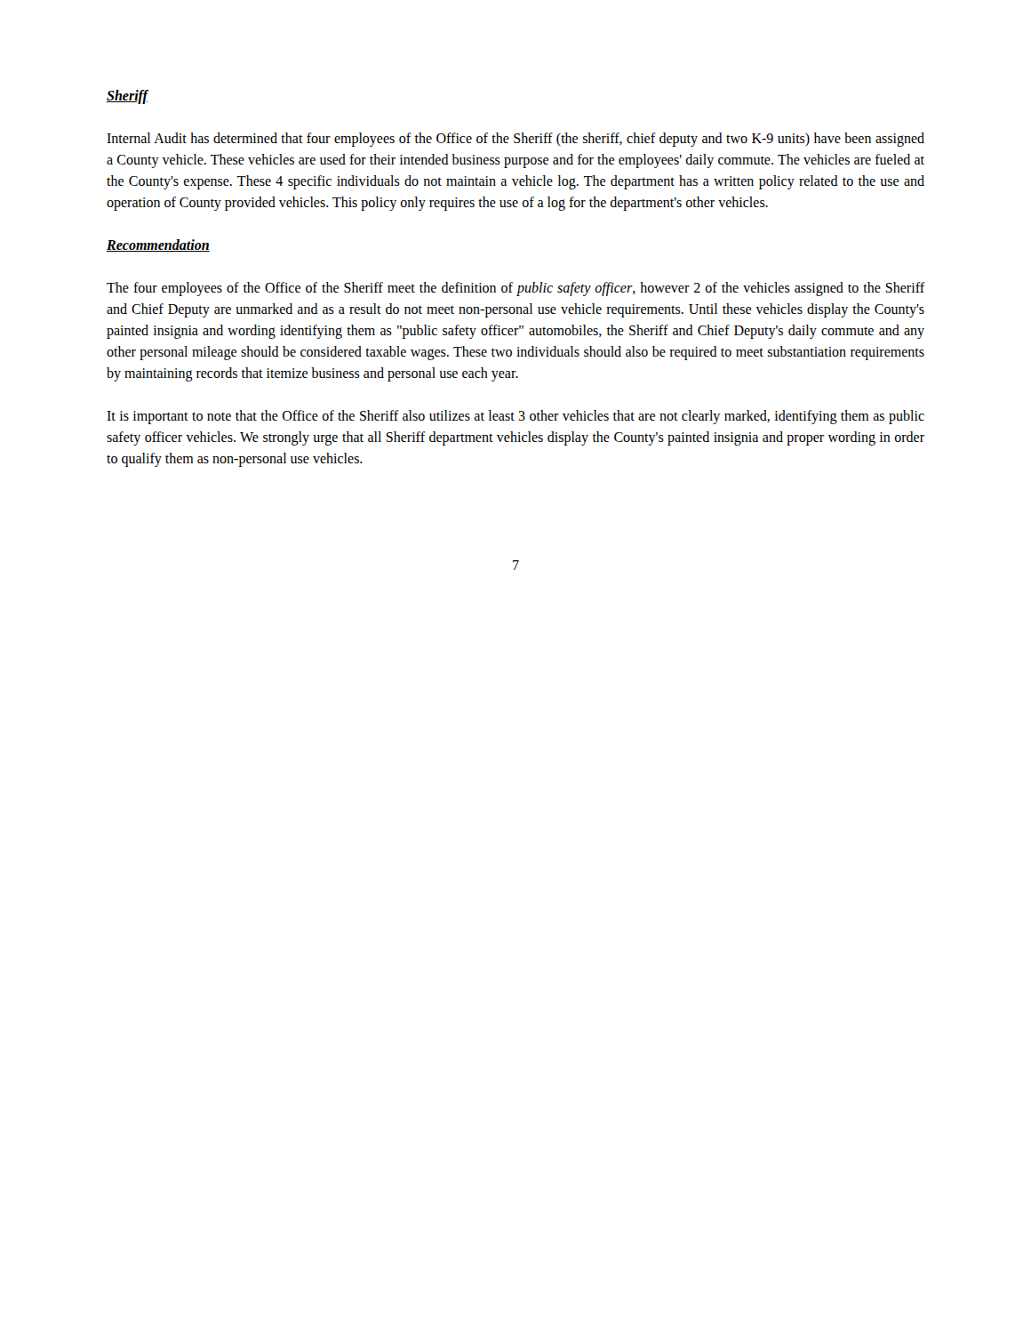Sheriff
Internal Audit has determined that four employees of the Office of the Sheriff (the sheriff, chief deputy and two K-9 units) have been assigned a County vehicle. These vehicles are used for their intended business purpose and for the employees' daily commute. The vehicles are fueled at the County's expense. These 4 specific individuals do not maintain a vehicle log. The department has a written policy related to the use and operation of County provided vehicles. This policy only requires the use of a log for the department's other vehicles.
Recommendation
The four employees of the Office of the Sheriff meet the definition of public safety officer, however 2 of the vehicles assigned to the Sheriff and Chief Deputy are unmarked and as a result do not meet non-personal use vehicle requirements. Until these vehicles display the County's painted insignia and wording identifying them as "public safety officer" automobiles, the Sheriff and Chief Deputy's daily commute and any other personal mileage should be considered taxable wages. These two individuals should also be required to meet substantiation requirements by maintaining records that itemize business and personal use each year.
It is important to note that the Office of the Sheriff also utilizes at least 3 other vehicles that are not clearly marked, identifying them as public safety officer vehicles. We strongly urge that all Sheriff department vehicles display the County's painted insignia and proper wording in order to qualify them as non-personal use vehicles.
7